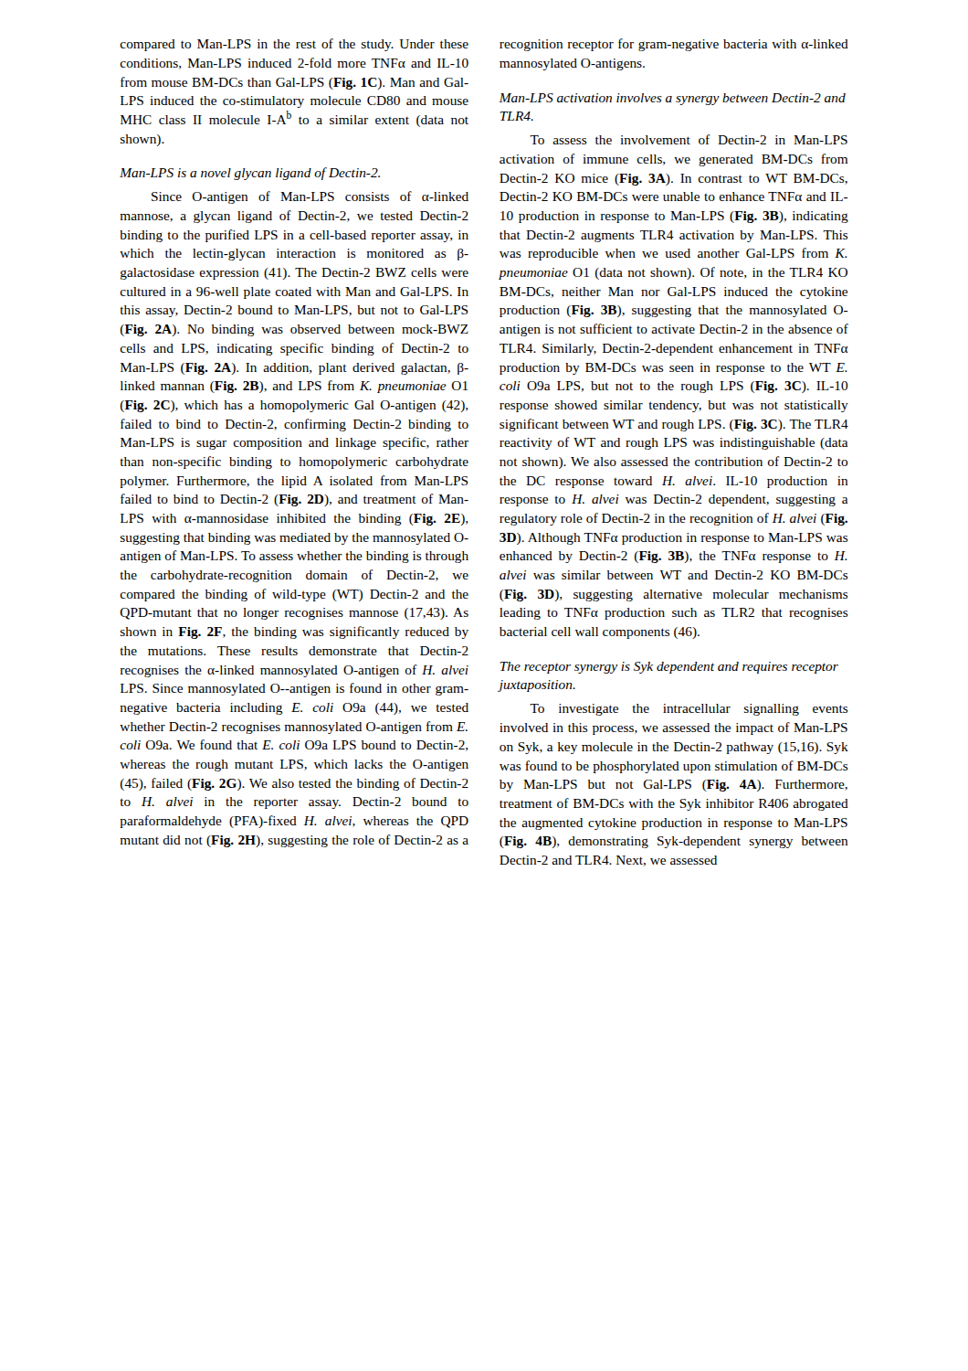compared to Man-LPS in the rest of the study. Under these conditions, Man-LPS induced 2-fold more TNFα and IL-10 from mouse BM-DCs than Gal-LPS (Fig. 1C). Man and Gal-LPS induced the co-stimulatory molecule CD80 and mouse MHC class II molecule I-Ab to a similar extent (data not shown).
Man-LPS is a novel glycan ligand of Dectin-2.
Since O-antigen of Man-LPS consists of α-linked mannose, a glycan ligand of Dectin-2, we tested Dectin-2 binding to the purified LPS in a cell-based reporter assay, in which the lectin-glycan interaction is monitored as β-galactosidase expression (41). The Dectin-2 BWZ cells were cultured in a 96-well plate coated with Man and Gal-LPS. In this assay, Dectin-2 bound to Man-LPS, but not to Gal-LPS (Fig. 2A). No binding was observed between mock-BWZ cells and LPS, indicating specific binding of Dectin-2 to Man-LPS (Fig. 2A). In addition, plant derived galactan, β-linked mannan (Fig. 2B), and LPS from K. pneumoniae O1 (Fig. 2C), which has a homopolymeric Gal O-antigen (42), failed to bind to Dectin-2, confirming Dectin-2 binding to Man-LPS is sugar composition and linkage specific, rather than non-specific binding to homopolymeric carbohydrate polymer. Furthermore, the lipid A isolated from Man-LPS failed to bind to Dectin-2 (Fig. 2D), and treatment of Man-LPS with α-mannosidase inhibited the binding (Fig. 2E), suggesting that binding was mediated by the mannosylated O-antigen of Man-LPS. To assess whether the binding is through the carbohydrate-recognition domain of Dectin-2, we compared the binding of wild-type (WT) Dectin-2 and the QPD-mutant that no longer recognises mannose (17,43). As shown in Fig. 2F, the binding was significantly reduced by the mutations. These results demonstrate that Dectin-2 recognises the α-linked mannosylated O-antigen of H. alvei LPS. Since mannosylated O--antigen is found in other gram-negative bacteria including E. coli O9a (44), we tested whether Dectin-2 recognises mannosylated O-antigen from E. coli O9a. We found that E. coli O9a LPS bound to Dectin-2, whereas the rough mutant LPS, which lacks the O-antigen (45), failed (Fig. 2G). We also tested the binding of Dectin-2 to H. alvei in the reporter assay. Dectin-2 bound to paraformaldehyde (PFA)-fixed H. alvei, whereas the QPD mutant did not (Fig. 2H), suggesting the role of Dectin-2 as a recognition receptor for gram-negative bacteria with α-linked mannosylated O-antigens.
Man-LPS activation involves a synergy between Dectin-2 and TLR4.
To assess the involvement of Dectin-2 in Man-LPS activation of immune cells, we generated BM-DCs from Dectin-2 KO mice (Fig. 3A). In contrast to WT BM-DCs, Dectin-2 KO BM-DCs were unable to enhance TNFα and IL-10 production in response to Man-LPS (Fig. 3B), indicating that Dectin-2 augments TLR4 activation by Man-LPS. This was reproducible when we used another Gal-LPS from K. pneumoniae O1 (data not shown). Of note, in the TLR4 KO BM-DCs, neither Man nor Gal-LPS induced the cytokine production (Fig. 3B), suggesting that the mannosylated O-antigen is not sufficient to activate Dectin-2 in the absence of TLR4. Similarly, Dectin-2-dependent enhancement in TNFα production by BM-DCs was seen in response to the WT E. coli O9a LPS, but not to the rough LPS (Fig. 3C). IL-10 response showed similar tendency, but was not statistically significant between WT and rough LPS. (Fig. 3C). The TLR4 reactivity of WT and rough LPS was indistinguishable (data not shown). We also assessed the contribution of Dectin-2 to the DC response toward H. alvei. IL-10 production in response to H. alvei was Dectin-2 dependent, suggesting a regulatory role of Dectin-2 in the recognition of H. alvei (Fig. 3D). Although TNFα production in response to Man-LPS was enhanced by Dectin-2 (Fig. 3B), the TNFα response to H. alvei was similar between WT and Dectin-2 KO BM-DCs (Fig. 3D), suggesting alternative molecular mechanisms leading to TNFα production such as TLR2 that recognises bacterial cell wall components (46).
The receptor synergy is Syk dependent and requires receptor juxtaposition.
To investigate the intracellular signalling events involved in this process, we assessed the impact of Man-LPS on Syk, a key molecule in the Dectin-2 pathway (15,16). Syk was found to be phosphorylated upon stimulation of BM-DCs by Man-LPS but not Gal-LPS (Fig. 4A). Furthermore, treatment of BM-DCs with the Syk inhibitor R406 abrogated the augmented cytokine production in response to Man-LPS (Fig. 4B), demonstrating Syk-dependent synergy between Dectin-2 and TLR4. Next, we assessed